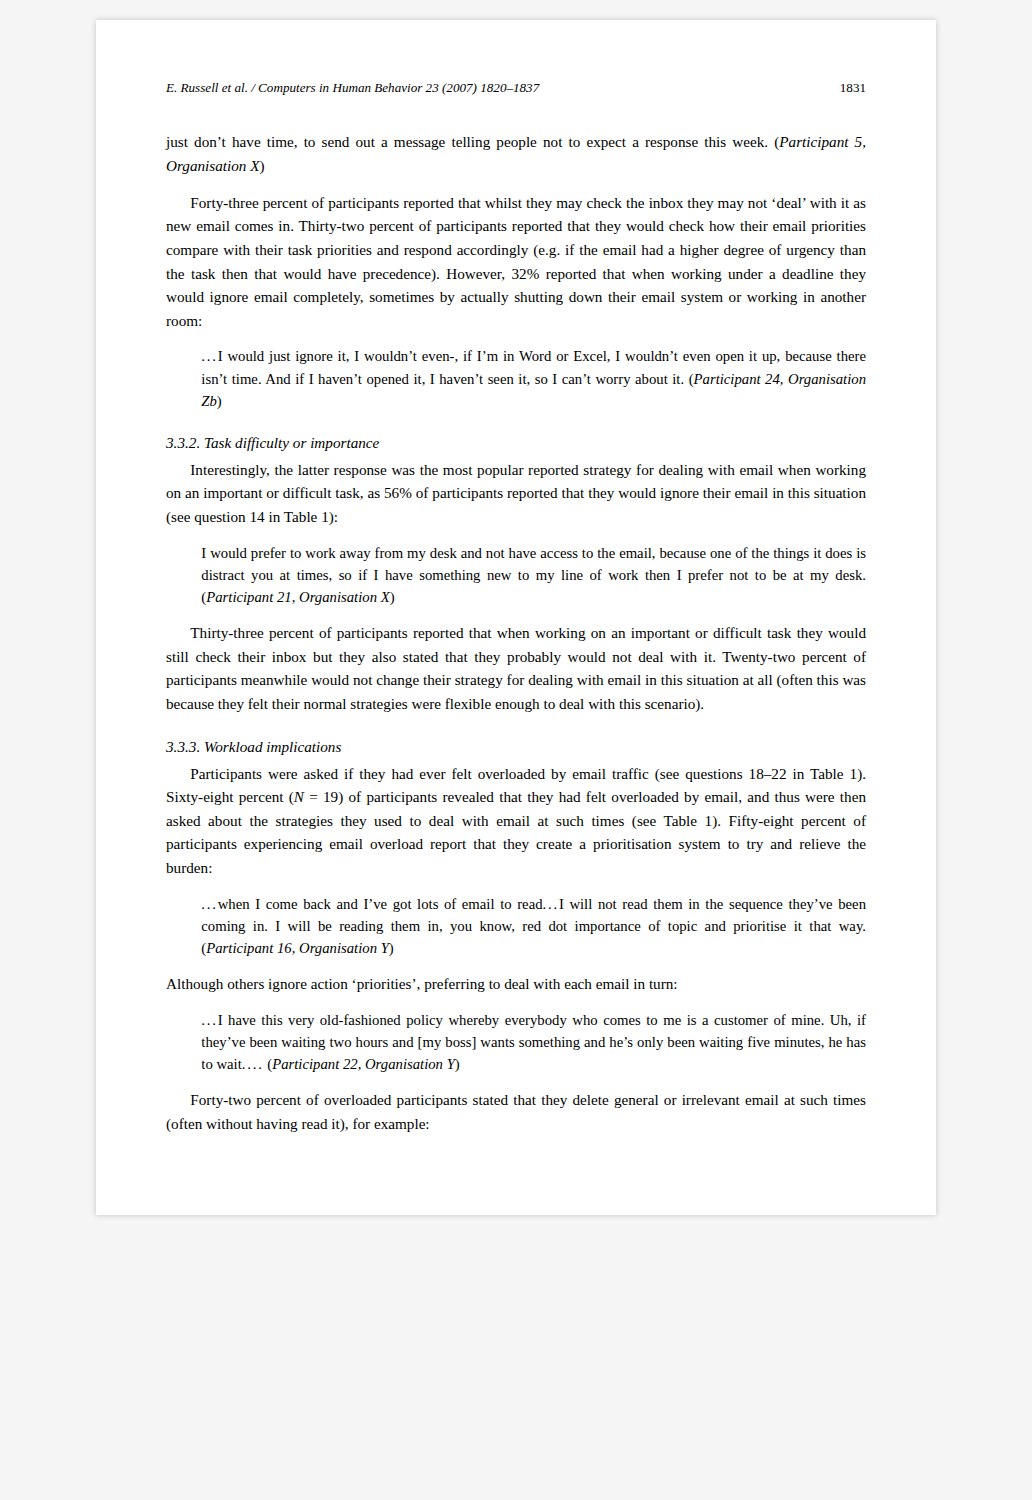E. Russell et al. / Computers in Human Behavior 23 (2007) 1820–1837 1831
just don’t have time, to send out a message telling people not to expect a response this week. (Participant 5, Organisation X)
Forty-three percent of participants reported that whilst they may check the inbox they may not ‘deal’ with it as new email comes in. Thirty-two percent of participants reported that they would check how their email priorities compare with their task priorities and respond accordingly (e.g. if the email had a higher degree of urgency than the task then that would have precedence). However, 32% reported that when working under a deadline they would ignore email completely, sometimes by actually shutting down their email system or working in another room:
... I would just ignore it, I wouldn’t even-, if I’m in Word or Excel, I wouldn’t even open it up, because there isn’t time. And if I haven’t opened it, I haven’t seen it, so I can’t worry about it. (Participant 24, Organisation Zb)
3.3.2. Task difficulty or importance
Interestingly, the latter response was the most popular reported strategy for dealing with email when working on an important or difficult task, as 56% of participants reported that they would ignore their email in this situation (see question 14 in Table 1):
I would prefer to work away from my desk and not have access to the email, because one of the things it does is distract you at times, so if I have something new to my line of work then I prefer not to be at my desk. (Participant 21, Organisation X)
Thirty-three percent of participants reported that when working on an important or difficult task they would still check their inbox but they also stated that they probably would not deal with it. Twenty-two percent of participants meanwhile would not change their strategy for dealing with email in this situation at all (often this was because they felt their normal strategies were flexible enough to deal with this scenario).
3.3.3. Workload implications
Participants were asked if they had ever felt overloaded by email traffic (see questions 18–22 in Table 1). Sixty-eight percent (N = 19) of participants revealed that they had felt overloaded by email, and thus were then asked about the strategies they used to deal with email at such times (see Table 1). Fifty-eight percent of participants experiencing email overload report that they create a prioritisation system to try and relieve the burden:
... when I come back and I’ve got lots of email to read... I will not read them in the sequence they’ve been coming in. I will be reading them in, you know, red dot importance of topic and prioritise it that way. (Participant 16, Organisation Y)
Although others ignore action ‘priorities’, preferring to deal with each email in turn:
... I have this very old-fashioned policy whereby everybody who comes to me is a customer of mine. Uh, if they’ve been waiting two hours and [my boss] wants something and he’s only been waiting five minutes, he has to wait.... (Participant 22, Organisation Y)
Forty-two percent of overloaded participants stated that they delete general or irrelevant email at such times (often without having read it), for example: